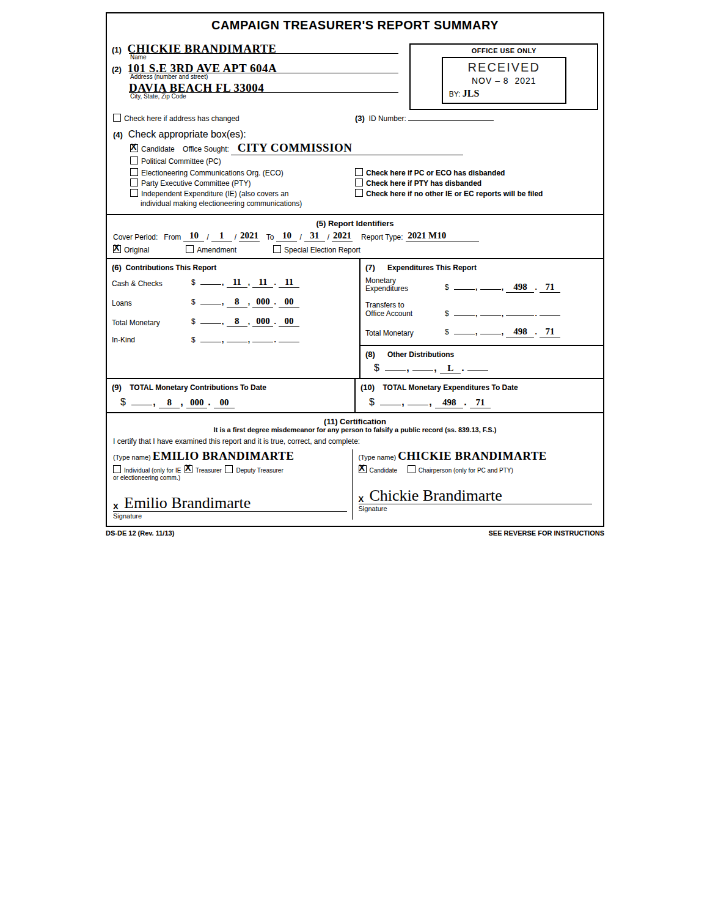CAMPAIGN TREASURER'S REPORT SUMMARY
(1) CHICKIE BRANDIMARTE
Name
(2) 101 S.E 3RD AVE APT 604A
Address (number and street)
DAVIA BEACH FL 33004
City, State, Zip Code
OFFICE USE ONLY
RECEIVED
NOV – 8 2021
BY: JLS
Check here if address has changed
(3) ID Number:
(4) Check appropriate box(es):
Candidate Office Sought: CITY COMMISSION
Political Committee (PC)
Electioneering Communications Org. (ECO)
Party Executive Committee (PTY)
Independent Expenditure (IE) (also covers an
individual making electioneering communications)
Check here if PC or ECO has disbanded
Check here if PTY has disbanded
Check here if no other IE or EC reports will be filed
(5) Report Identifiers
Cover Period: From 10/ 1/ 2021 To 10/ 31/ 2021 Report Type: 2021 M10
Original Amendment Special Election Report
(6) Contributions This Report
Cash & Checks
$ , 11, 11. 11
Loans
$ , 8, 000. 00
Total Monetary
$ , 8, 000. 00
In-Kind
$ , , .
(7) Expenditures This Report
Monetary
Expenditures
$ , , 498. 71
Transfers to
Office Account
$ , , .
Total Monetary
$ , , 498. 71
(8) Other Distributions
$ , , L.
(9) TOTAL Monetary Contributions To Date
$ , 8, 000. 00
(10) TOTAL Monetary Expenditures To Date
$ , , 498. 71
(11) Certification
It is a first degree misdemeanor for any person to falsify a public record (ss. 839.13, F.S.)
I certify that I have examined this report and it is true, correct, and complete:
(Type name) EMILIO BRANDIMARTE
Individual (only for IE Treasurer Deputy Treasurer
or electioneering comm.)
X Emilio Brandimarte
Signature
(Type name) CHICKIE BRANDIMARTE
Candidate Chairperson (only for PC and PTY)
X Chickie Brandimarte
Signature
DS-DE 12 (Rev. 11/13) SEE REVERSE FOR INSTRUCTIONS